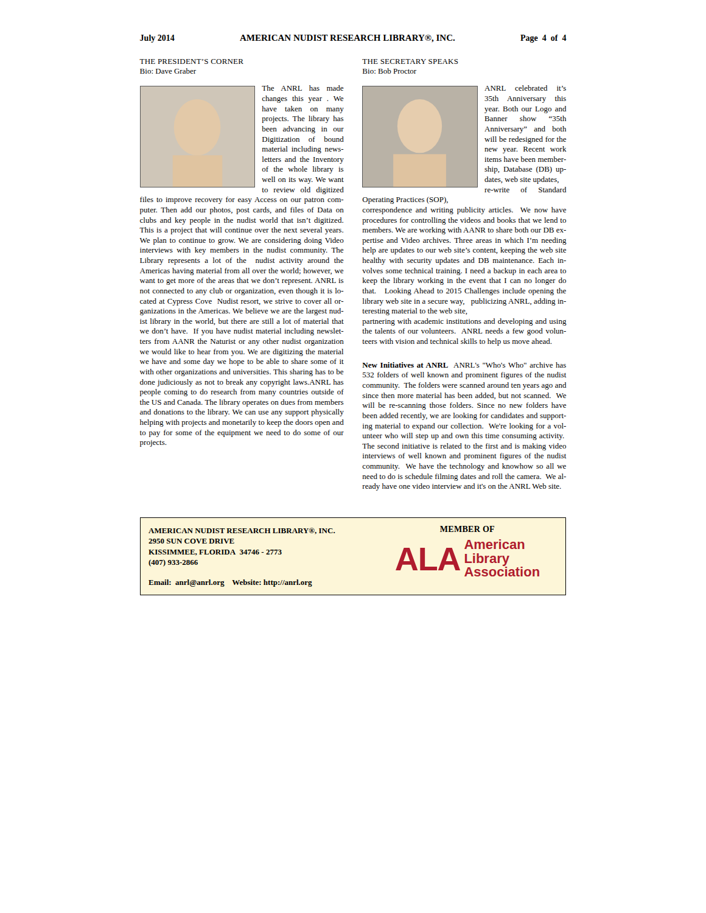July 2014
AMERICAN NUDIST RESEARCH LIBRARY®, INC.
Page 4 of 4
THE PRESIDENT’S CORNER
Bio: Dave Graber
The ANRL has made changes this year . We have taken on many projects. The library has been advancing in our Digitization of bound material including newsletters and the Inventory of the whole library is well on its way. We want to review old digitized files to improve recovery for easy Access on our patron computer. Then add our photos, post cards, and files of Data on clubs and key people in the nudist world that isn’t digitized. This is a project that will continue over the next several years. We plan to continue to grow. We are considering doing Video interviews with key members in the nudist community. The Library represents a lot of the nudist activity around the Americas having material from all over the world; however, we want to get more of the areas that we don’t represent. ANRL is not connected to any club or organization, even though it is located at Cypress Cove Nudist resort, we strive to cover all organizations in the Americas. We believe we are the largest nudist library in the world, but there are still a lot of material that we don’t have. If you have nudist material including newsletters from AANR the Naturist or any other nudist organization we would like to hear from you. We are digitizing the material we have and some day we hope to be able to share some of it with other organizations and universities. This sharing has to be done judiciously as not to break any copyright laws.ANRL has people coming to do research from many countries outside of the US and Canada. The library operates on dues from members and donations to the library. We can use any support physically helping with projects and monetarily to keep the doors open and to pay for some of the equipment we need to do some of our projects.
THE SECRETARY SPEAKS
Bio: Bob Proctor
ANRL celebrated it’s 35th Anniversary this year. Both our Logo and Banner show “35th Anniversary” and both will be redesigned for the new year. Recent work items have been membership, Database (DB) updates, web site updates,
re-write of Standard Operating Practices (SOP),
correspondence and writing publicity articles. We now have procedures for controlling the videos and books that we lend to members. We are working with AANR to share both our DB expertise and Video archives. Three areas in which I’m needing help are updates to our web site’s content, keeping the web site healthy with security updates and DB maintenance. Each involves some technical training. I need a backup in each area to keep the library working in the event that I can no longer do that. Looking Ahead to 2015 Challenges include opening the library web site in a secure way, publicizing ANRL, adding interesting material to the web site,
partnering with academic institutions and developing and using the talents of our volunteers. ANRL needs a few good volunteers with vision and technical skills to help us move ahead.
New Initiatives at ANRL ANRL's "Who's Who" archive has 532 folders of well known and prominent figures of the nudist community. The folders were scanned around ten years ago and since then more material has been added, but not scanned. We will be re-scanning those folders. Since no new folders have been added recently, we are looking for candidates and supporting material to expand our collection. We're looking for a volunteer who will step up and own this time consuming activity. The second initiative is related to the first and is making video interviews of well known and prominent figures of the nudist community. We have the technology and knowhow so all we need to do is schedule filming dates and roll the camera. We already have one video interview and it's on the ANRL Web site.
AMERICAN NUDIST RESEARCH LIBRARY®, INC. 2950 SUN COVE DRIVE KISSIMMEE, FLORIDA 34746 - 2773 (407) 933-2866 Email: anrl@anrl.org Website: http://anrl.org
MEMBER OF
ALA
American Library Association